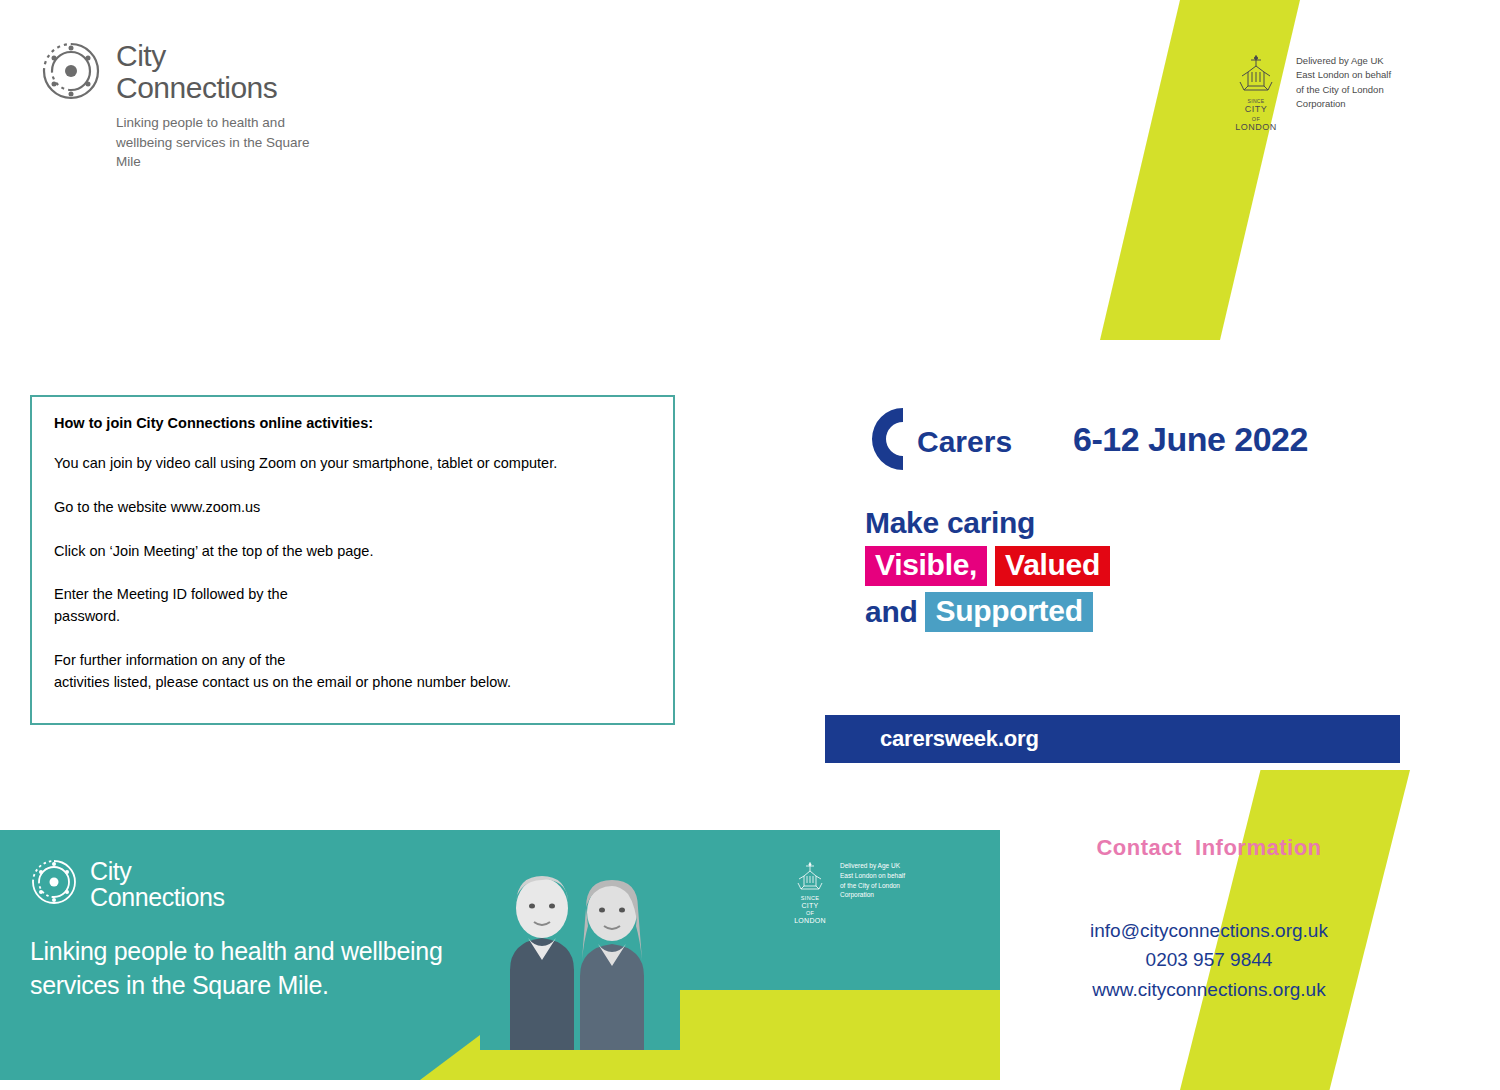City Connections
Linking people to health and wellbeing services in the Square Mile
SINCE
CITY
OF
LONDON
Delivered by Age UK
East London on behalf
of the City of London
Corporation
How to join City Connections online activities:
You can join by video call using Zoom on your smartphone, tablet or computer.
Go to the website www.zoom.us
Click on ‘Join Meeting’ at the top of the web page.
Enter the Meeting ID followed by the
password.
For further information on any of the
activities listed, please contact us on the email or phone number below.
Carers
6-12 June 2022
Make caring
Visible, Valued
and Supported
carersweek.org
City Connections
Linking people to health and wellbeing services in the Square Mile.
SINCE
CITY
OF
LONDON
Delivered by Age UK
East London on behalf
of the City of London
Corporation
Contact Information
info@cityconnections.org.uk
0203 957 9844
www.cityconnections.org.uk